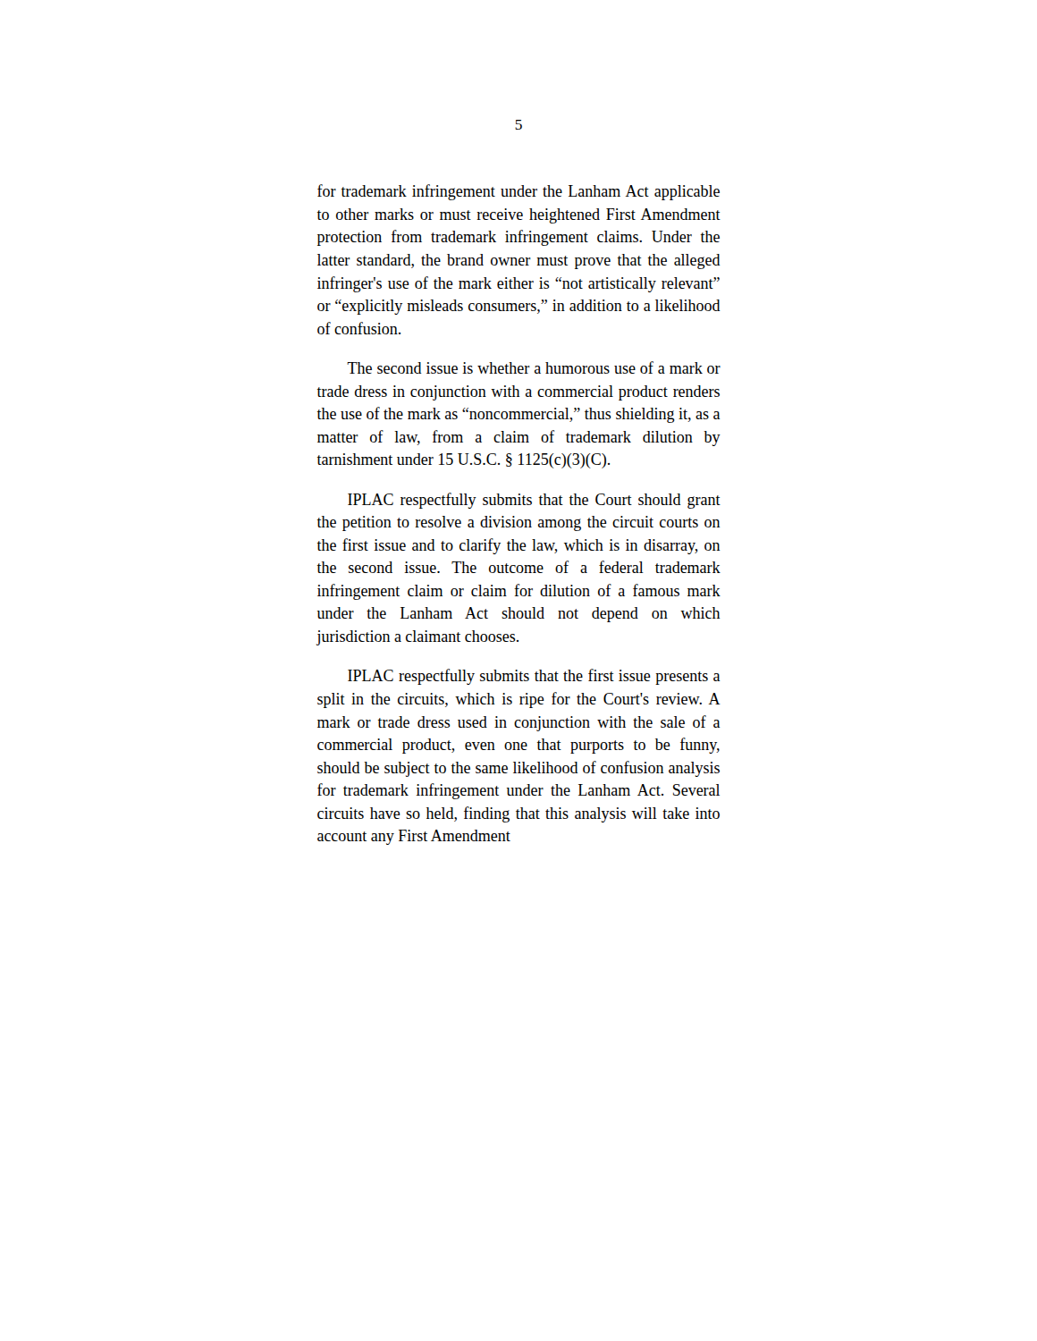5
for trademark infringement under the Lanham Act applicable to other marks or must receive heightened First Amendment protection from trademark infringement claims. Under the latter standard, the brand owner must prove that the alleged infringer's use of the mark either is “not artistically relevant” or “explicitly misleads consumers,” in addition to a likelihood of confusion.
The second issue is whether a humorous use of a mark or trade dress in conjunction with a commercial product renders the use of the mark as “noncommercial,” thus shielding it, as a matter of law, from a claim of trademark dilution by tarnishment under 15 U.S.C. § 1125(c)(3)(C).
IPLAC respectfully submits that the Court should grant the petition to resolve a division among the circuit courts on the first issue and to clarify the law, which is in disarray, on the second issue. The outcome of a federal trademark infringement claim or claim for dilution of a famous mark under the Lanham Act should not depend on which jurisdiction a claimant chooses.
IPLAC respectfully submits that the first issue presents a split in the circuits, which is ripe for the Court's review. A mark or trade dress used in conjunction with the sale of a commercial product, even one that purports to be funny, should be subject to the same likelihood of confusion analysis for trademark infringement under the Lanham Act. Several circuits have so held, finding that this analysis will take into account any First Amendment